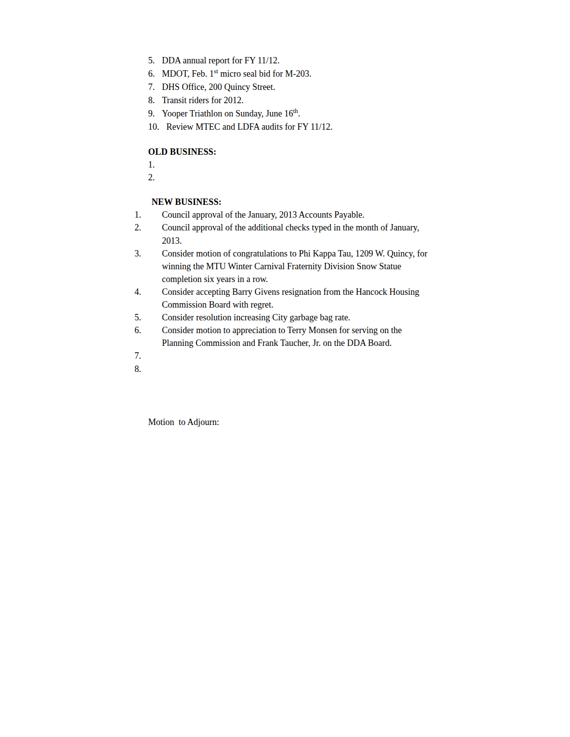5. DDA annual report for FY 11/12.
6. MDOT, Feb. 1st micro seal bid for M-203.
7. DHS Office, 200 Quincy Street.
8. Transit riders for 2012.
9. Yooper Triathlon on Sunday, June 16th.
10. Review MTEC and LDFA audits for FY 11/12.
OLD BUSINESS:
1.
2.
NEW BUSINESS:
1. Council approval of the January, 2013 Accounts Payable.
2. Council approval of the additional checks typed in the month of January, 2013.
3. Consider motion of congratulations to Phi Kappa Tau, 1209 W. Quincy, for winning the MTU Winter Carnival Fraternity Division Snow Statue completion six years in a row.
4. Consider accepting Barry Givens resignation from the Hancock Housing Commission Board with regret.
5. Consider resolution increasing City garbage bag rate.
6. Consider motion to appreciation to Terry Monsen for serving on the Planning Commission and Frank Taucher, Jr. on the DDA Board.
7.
8.
Motion to Adjourn: